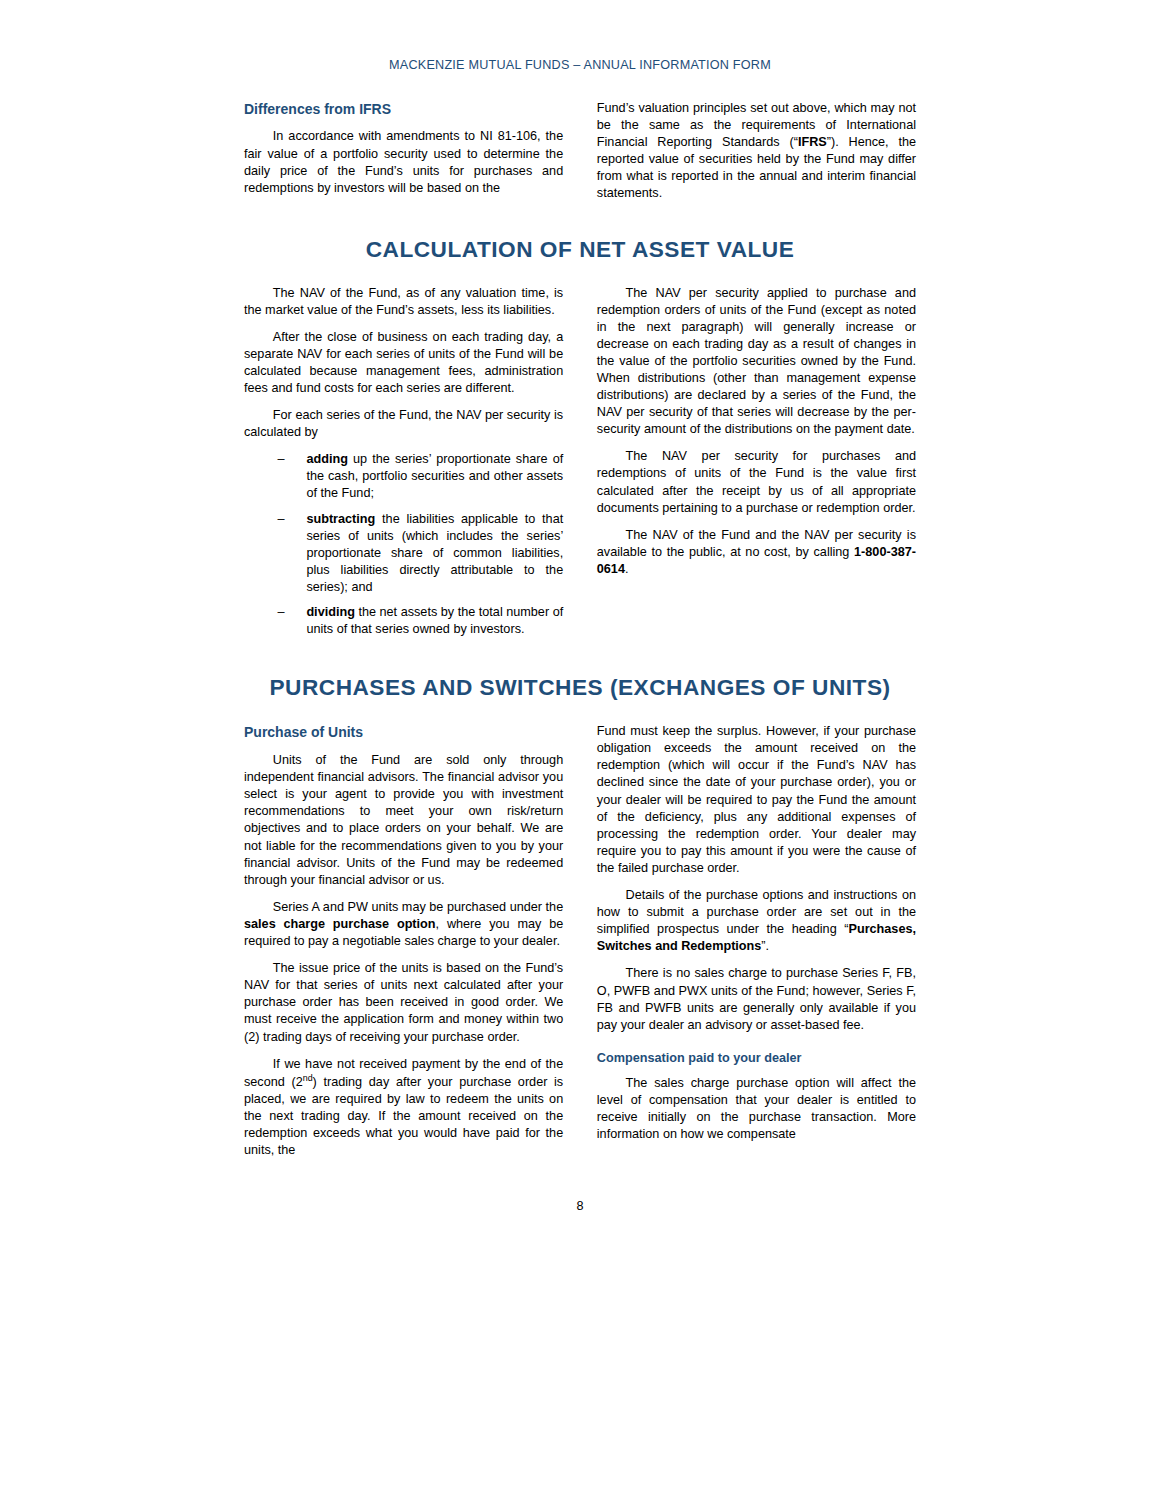MACKENZIE MUTUAL FUNDS – ANNUAL INFORMATION FORM
Differences from IFRS
In accordance with amendments to NI 81-106, the fair value of a portfolio security used to determine the daily price of the Fund’s units for purchases and redemptions by investors will be based on the
Fund’s valuation principles set out above, which may not be the same as the requirements of International Financial Reporting Standards (“IFRS”). Hence, the reported value of securities held by the Fund may differ from what is reported in the annual and interim financial statements.
CALCULATION OF NET ASSET VALUE
The NAV of the Fund, as of any valuation time, is the market value of the Fund’s assets, less its liabilities.
After the close of business on each trading day, a separate NAV for each series of units of the Fund will be calculated because management fees, administration fees and fund costs for each series are different.
For each series of the Fund, the NAV per security is calculated by
adding up the series’ proportionate share of the cash, portfolio securities and other assets of the Fund;
subtracting the liabilities applicable to that series of units (which includes the series’ proportionate share of common liabilities, plus liabilities directly attributable to the series); and
dividing the net assets by the total number of units of that series owned by investors.
The NAV per security applied to purchase and redemption orders of units of the Fund (except as noted in the next paragraph) will generally increase or decrease on each trading day as a result of changes in the value of the portfolio securities owned by the Fund. When distributions (other than management expense distributions) are declared by a series of the Fund, the NAV per security of that series will decrease by the per-security amount of the distributions on the payment date.
The NAV per security for purchases and redemptions of units of the Fund is the value first calculated after the receipt by us of all appropriate documents pertaining to a purchase or redemption order.
The NAV of the Fund and the NAV per security is available to the public, at no cost, by calling 1-800-387-0614.
PURCHASES AND SWITCHES (EXCHANGES OF UNITS)
Purchase of Units
Units of the Fund are sold only through independent financial advisors. The financial advisor you select is your agent to provide you with investment recommendations to meet your own risk/return objectives and to place orders on your behalf. We are not liable for the recommendations given to you by your financial advisor. Units of the Fund may be redeemed through your financial advisor or us.
Series A and PW units may be purchased under the sales charge purchase option, where you may be required to pay a negotiable sales charge to your dealer.
The issue price of the units is based on the Fund’s NAV for that series of units next calculated after your purchase order has been received in good order. We must receive the application form and money within two (2) trading days of receiving your purchase order.
If we have not received payment by the end of the second (2nd) trading day after your purchase order is placed, we are required by law to redeem the units on the next trading day. If the amount received on the redemption exceeds what you would have paid for the units, the
Fund must keep the surplus. However, if your purchase obligation exceeds the amount received on the redemption (which will occur if the Fund’s NAV has declined since the date of your purchase order), you or your dealer will be required to pay the Fund the amount of the deficiency, plus any additional expenses of processing the redemption order. Your dealer may require you to pay this amount if you were the cause of the failed purchase order.
Details of the purchase options and instructions on how to submit a purchase order are set out in the simplified prospectus under the heading “Purchases, Switches and Redemptions”.
There is no sales charge to purchase Series F, FB, O, PWFB and PWX units of the Fund; however, Series F, FB and PWFB units are generally only available if you pay your dealer an advisory or asset-based fee.
Compensation paid to your dealer
The sales charge purchase option will affect the level of compensation that your dealer is entitled to receive initially on the purchase transaction. More information on how we compensate
8